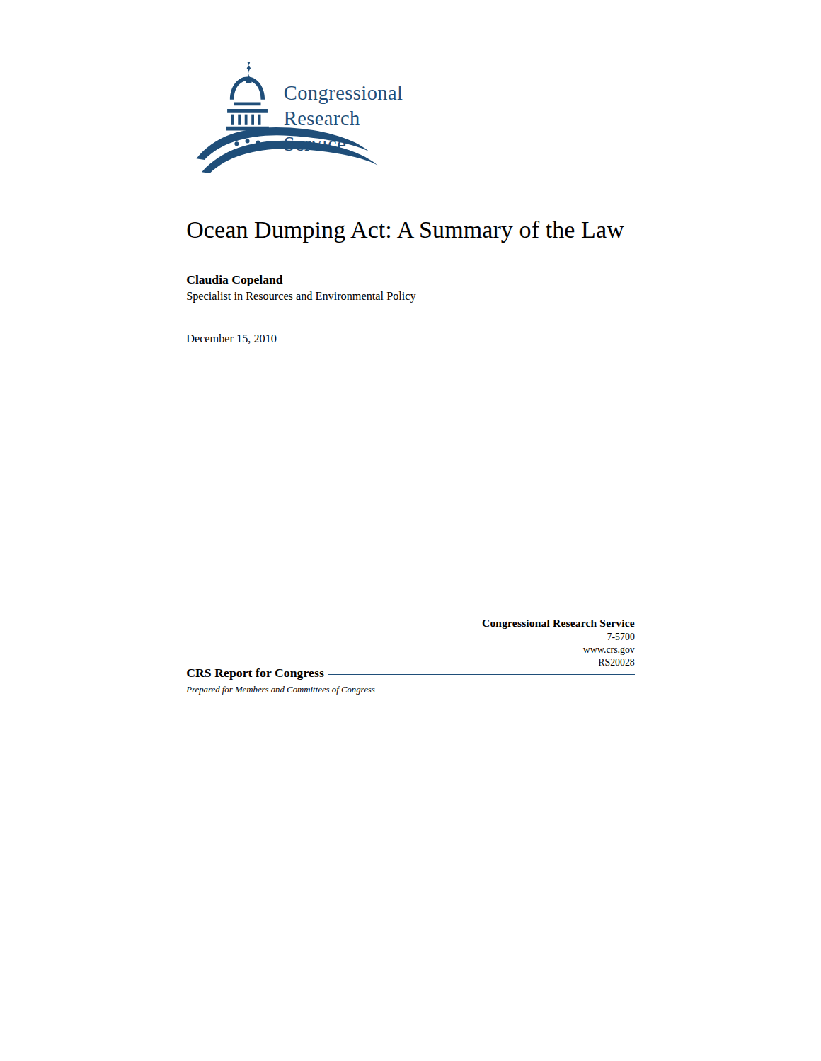Congressional Research Service
Ocean Dumping Act: A Summary of the Law
Claudia Copeland
Specialist in Resources and Environmental Policy
December 15, 2010
Congressional Research Service
7-5700
www.crs.gov
RS20028
CRS Report for Congress Prepared for Members and Committees of Congress